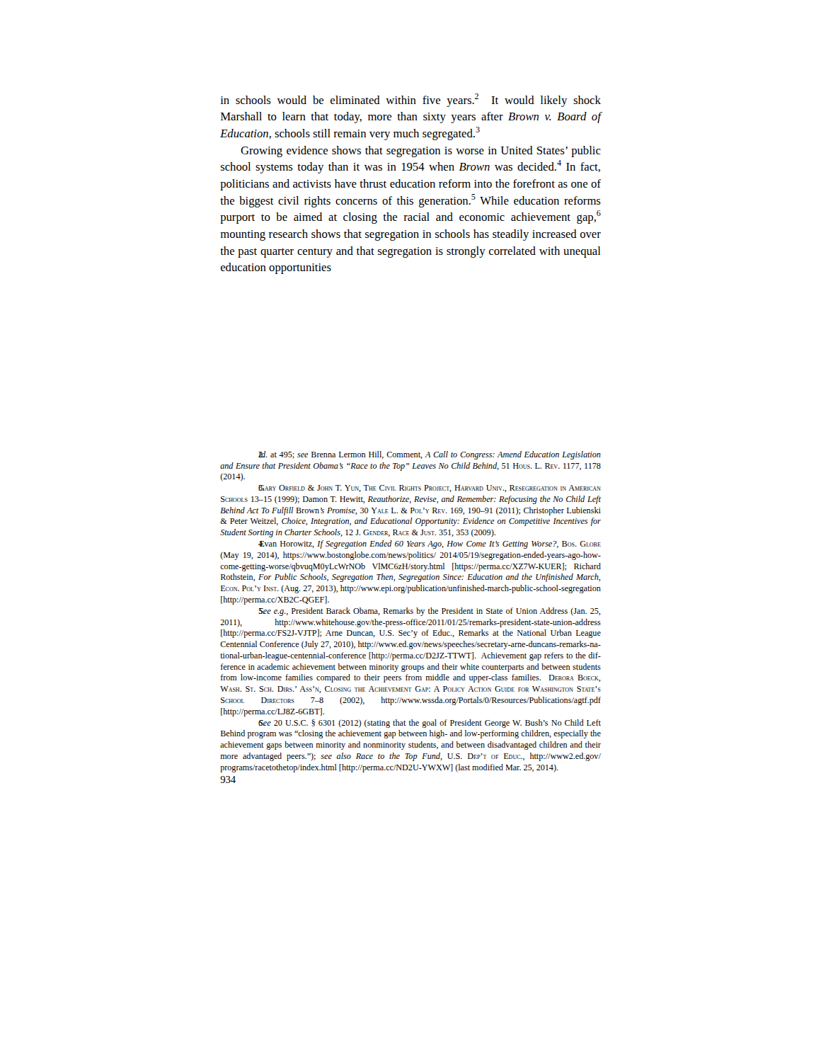in schools would be eliminated within five years.2 It would likely shock Marshall to learn that today, more than sixty years after Brown v. Board of Education, schools still remain very much segregated.3
Growing evidence shows that segregation is worse in United States’ public school systems today than it was in 1954 when Brown was decided.4 In fact, politicians and activists have thrust education reform into the forefront as one of the biggest civil rights concerns of this generation.5 While education reforms purport to be aimed at closing the racial and economic achievement gap,6 mounting research shows that segregation in schools has steadily increased over the past quarter century and that segregation is strongly correlated with unequal education opportunities
2. Id. at 495; see Brenna Lermon Hill, Comment, A Call to Congress: Amend Education Legislation and Ensure that President Obama’s “Race to the Top” Leaves No Child Behind, 51 Hous. L. Rev. 1177, 1178 (2014).
3. Gary Orfield & John T. Yun, The Civil Rights Project, Harvard Univ., Resegregation in American Schools 13–15 (1999); Damon T. Hewitt, Reauthorize, Revise, and Remember: Refocusing the No Child Left Behind Act To Fulfill Brown’s Promise, 30 Yale L. & Pol’y Rev. 169, 190–91 (2011); Christopher Lubienski & Peter Weitzel, Choice, Integration, and Educational Opportunity: Evidence on Competitive Incentives for Student Sorting in Charter Schools, 12 J. Gender, Race & Just. 351, 353 (2009).
4. Evan Horowitz, If Segregation Ended 60 Years Ago, How Come It’s Getting Worse?, Bos. Globe (May 19, 2014), https://www.bostonglobe.com/news/politics/ 2014/05/19/segregation-ended-years-ago-how-come-getting-worse/qbvuqM0yLcWrNOb VlMC6zH/story.html [https://perma.cc/XZ7W-KUER]; Richard Rothstein, For Public Schools, Segregation Then, Segregation Since: Education and the Unfinished March, Econ. Pol’y Inst. (Aug. 27, 2013), http://www.epi.org/publication/unfinished-march-public-school-segregation [http://perma.cc/XB2C-QGEF].
5. See e.g., President Barack Obama, Remarks by the President in State of Union Address (Jan. 25, 2011), http://www.whitehouse.gov/the-press-office/2011/01/25/remarks-president-state-union-address [http://perma.cc/FS2J-VJTP]; Arne Duncan, U.S. Sec’y of Educ., Remarks at the National Urban League Centennial Conference (July 27, 2010), http://www.ed.gov/news/speeches/secretary-arne-duncans-remarks-national-urban-league-centennial-conference [http://perma.cc/D2JZ-TTWT]. Achievement gap refers to the difference in academic achievement between minority groups and their white counterparts and between students from low-income families compared to their peers from middle and upper-class families. Debora Boeck, Wash. St. Sch. Dirs.’ Ass’n, Closing the Achievement Gap: A Policy Action Guide for Washington State’s School Directors 7–8 (2002), http://www.wssda.org/Portals/0/Resources/Publications/agtf.pdf [http://perma.cc/LJ8Z-6GBT].
6. See 20 U.S.C. § 6301 (2012) (stating that the goal of President George W. Bush’s No Child Left Behind program was “closing the achievement gap between high- and low-performing children, especially the achievement gaps between minority and nonminority students, and between disadvantaged children and their more advantaged peers.”); see also Race to the Top Fund, U.S. Dep’t of Educ., http://www2.ed.gov/ programs/racetothetop/index.html [http://perma.cc/ND2U-YWXW] (last modified Mar. 25, 2014).
934